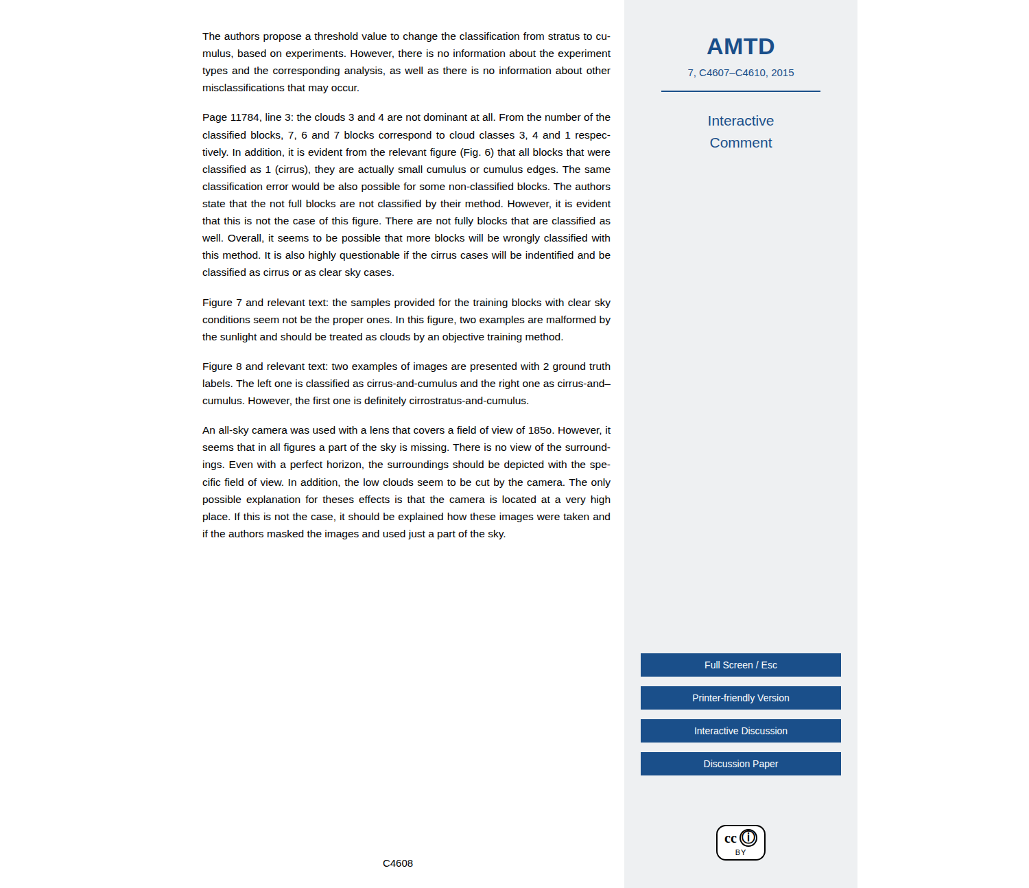AMTD
7, C4607–C4610, 2015
Interactive
Comment
Full Screen / Esc Printer-friendly Version Interactive Discussion Discussion Paper
ccⓘ
BY
The authors propose a threshold value to change the classification from stratus to cumulus, based on experiments. However, there is no information about the experiment types and the corresponding analysis, as well as there is no information about other misclassifications that may occur.
Page 11784, line 3: the clouds 3 and 4 are not dominant at all. From the number of the classified blocks, 7, 6 and 7 blocks correspond to cloud classes 3, 4 and 1 respectively. In addition, it is evident from the relevant figure (Fig. 6) that all blocks that were classified as 1 (cirrus), they are actually small cumulus or cumulus edges. The same classification error would be also possible for some non-classified blocks. The authors state that the not full blocks are not classified by their method. However, it is evident that this is not the case of this figure. There are not fully blocks that are classified as well. Overall, it seems to be possible that more blocks will be wrongly classified with this method. It is also highly questionable if the cirrus cases will be indentified and be classified as cirrus or as clear sky cases.
Figure 7 and relevant text: the samples provided for the training blocks with clear sky conditions seem not be the proper ones. In this figure, two examples are malformed by the sunlight and should be treated as clouds by an objective training method.
Figure 8 and relevant text: two examples of images are presented with 2 ground truth labels. The left one is classified as cirrus-and-cumulus and the right one as cirrus-and–cumulus. However, the first one is definitely cirrostratus-and-cumulus.
An all-sky camera was used with a lens that covers a field of view of 185o. However, it seems that in all figures a part of the sky is missing. There is no view of the surroundings. Even with a perfect horizon, the surroundings should be depicted with the specific field of view. In addition, the low clouds seem to be cut by the camera. The only possible explanation for theses effects is that the camera is located at a very high place. If this is not the case, it should be explained how these images were taken and if the authors masked the images and used just a part of the sky.
C4608